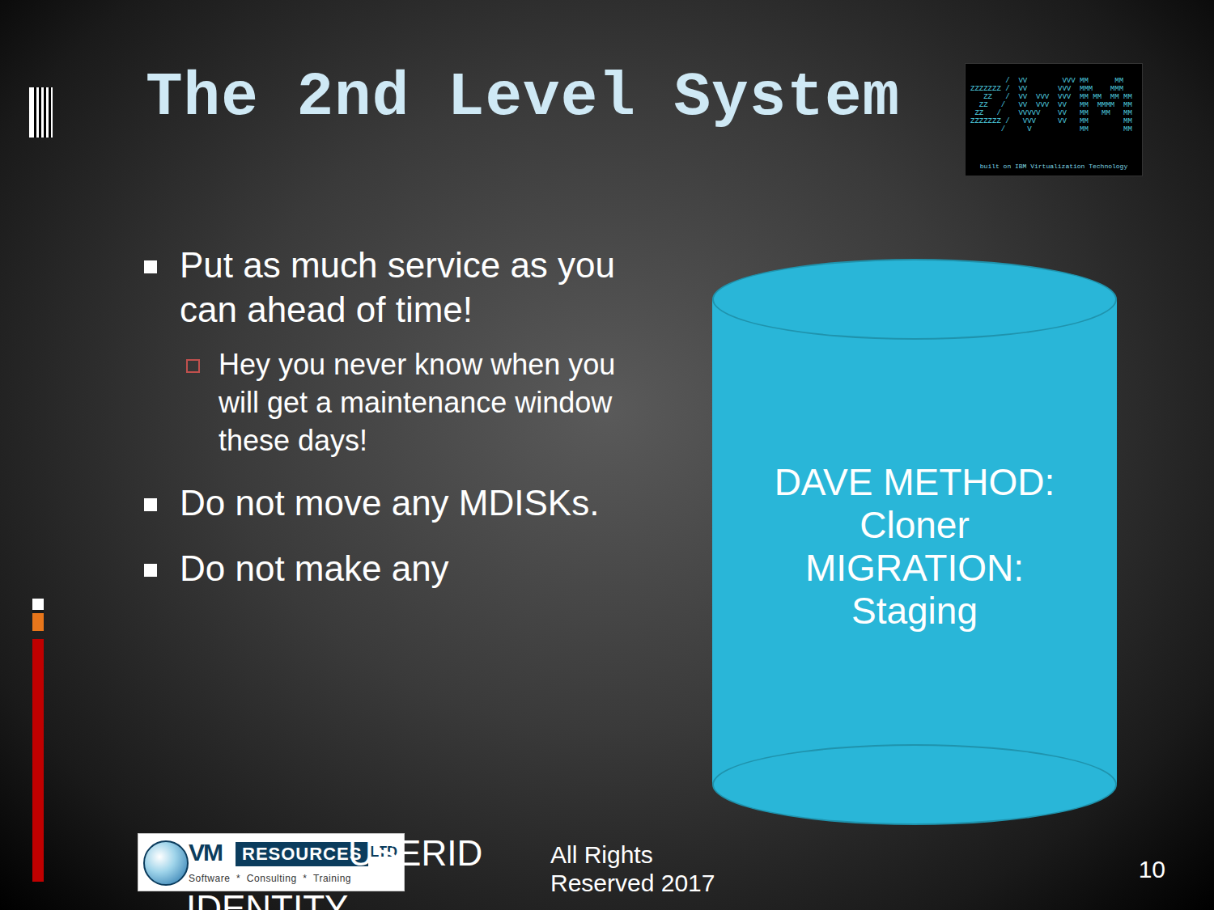The 2nd Level System
/ VV VVV MM MM ZZZZZZZ / VV VVV MMM MMM ZZ / VV VVV VVV MM MM MM MM ZZ / VV VVV VV MM MMMM MM ZZ / VVVVV VV MM MM MM ZZZZZZZ / VVV VV MM MM / V MM MM
built on IBM Virtualization Technology
Put as much service as you can ahead of time!
Hey you never know when you will get a maintenance window these days!
Do not move any MDISKs.
Do not make any
DAVE METHOD:
Cloner
MIGRATION:
Staging
VM
RESOURCES
LTD
Software * Consulting * Training
USERID
IDENTITY
All Rights
Reserved 2017
10